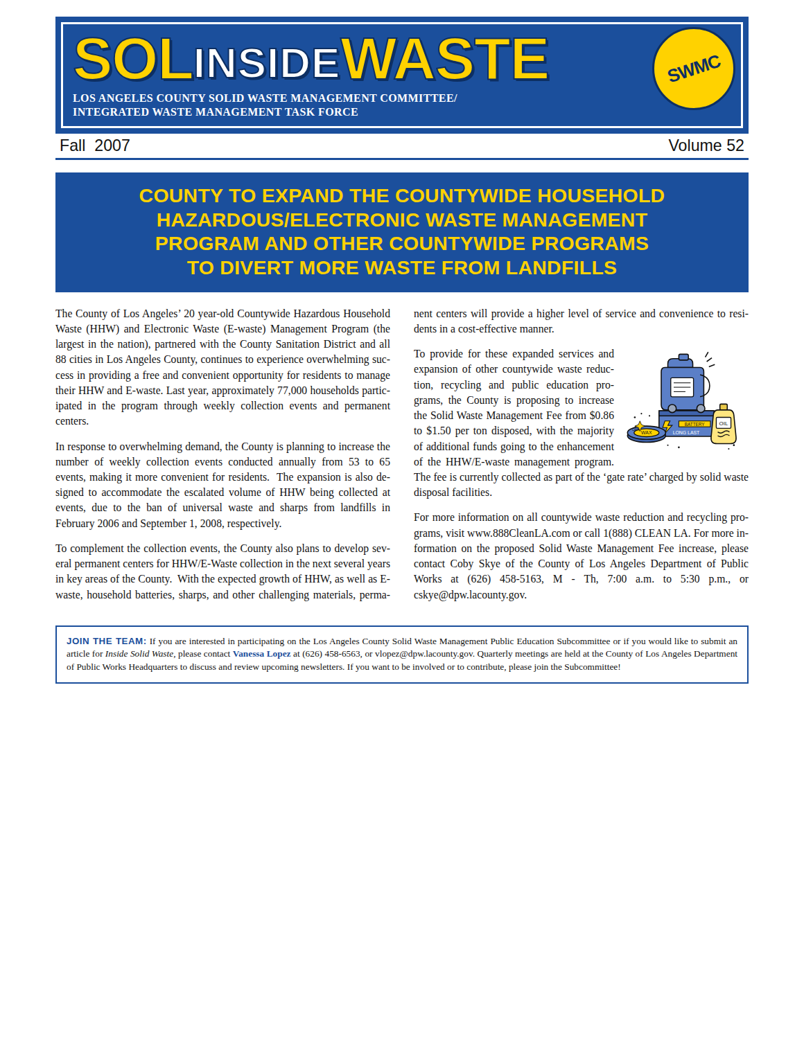SWMC
SOLINSIDEWASTE
Los Angeles County Solid Waste Management Committee/
Integrated Waste Management Task Force
Fall 2007 Volume 52
County to Expand the Countywide Household
Hazardous/Electronic Waste Management
Program and Other Countywide Programs
to Divert More Waste from Landfills
The County of Los Angeles’ 20 year-old Countywide Hazardous Household Waste (HHW) and Electronic Waste (E-waste) Management Program (the largest in the nation), partnered with the County Sanitation District and all 88 cities in Los Angeles County, continues to experience overwhelming success in providing a free and convenient opportunity for residents to manage their HHW and E-waste. Last year, approximately 77,000 households participated in the program through weekly collection events and permanent centers.
In response to overwhelming demand, the County is planning to increase the number of weekly collection events conducted annually from 53 to 65 events, making it more convenient for residents. The expansion is also designed to accommodate the escalated volume of HHW being collected at events, due to the ban of universal waste and sharps from landfills in February 2006 and September 1, 2008, respectively.
To complement the collection events, the County also plans to develop several permanent centers for HHW/E-Waste collection in the next several years in key areas of the County. With the expected growth of HHW, as well as E-waste, household batteries, sharps, and other challenging materials, permanent centers will provide a higher level of service and convenience to residents in a cost-effective manner.
BATTERY LONG LAST WAX CAR OIL
To provide for these expanded services and expansion of other countywide waste reduction, recycling and public education programs, the County is proposing to increase the Solid Waste Management Fee from $0.86 to $1.50 per ton disposed, with the majority of additional funds going to the enhancement of the HHW/E-waste management program. The fee is currently collected as part of the ‘gate rate’ charged by solid waste disposal facilities.
For more information on all countywide waste reduction and recycling programs, visit www.888CleanLA.com or call 1(888) CLEAN LA. For more information on the proposed Solid Waste Management Fee increase, please contact Coby Skye of the County of Los Angeles Department of Public Works at (626) 458-5163, M - Th, 7:00 a.m. to 5:30 p.m., or cskye@dpw.lacounty.gov.
JOIN THE TEAM: If you are interested in participating on the Los Angeles County Solid Waste Management Public Education Subcommittee or if you would like to submit an article for Inside Solid Waste, please contact Vanessa Lopez at (626) 458-6563, or vlopez@dpw.lacounty.gov. Quarterly meetings are held at the County of Los Angeles Department of Public Works Headquarters to discuss and review upcoming newsletters. If you want to be involved or to contribute, please join the Subcommittee!